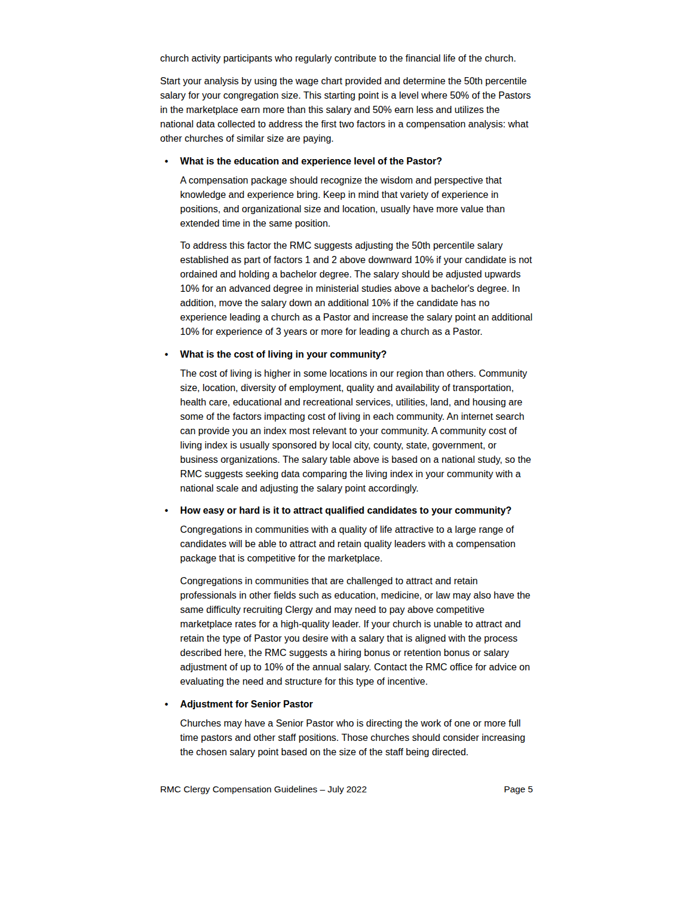church activity participants who regularly contribute to the financial life of the church.
Start your analysis by using the wage chart provided and determine the 50th percentile salary for your congregation size. This starting point is a level where 50% of the Pastors in the marketplace earn more than this salary and 50% earn less and utilizes the national data collected to address the first two factors in a compensation analysis: what other churches of similar size are paying.
What is the education and experience level of the Pastor?
A compensation package should recognize the wisdom and perspective that knowledge and experience bring. Keep in mind that variety of experience in positions, and organizational size and location, usually have more value than extended time in the same position.
To address this factor the RMC suggests adjusting the 50th percentile salary established as part of factors 1 and 2 above downward 10% if your candidate is not ordained and holding a bachelor degree. The salary should be adjusted upwards 10% for an advanced degree in ministerial studies above a bachelor's degree. In addition, move the salary down an additional 10% if the candidate has no experience leading a church as a Pastor and increase the salary point an additional 10% for experience of 3 years or more for leading a church as a Pastor.
What is the cost of living in your community?
The cost of living is higher in some locations in our region than others. Community size, location, diversity of employment, quality and availability of transportation, health care, educational and recreational services, utilities, land, and housing are some of the factors impacting cost of living in each community. An internet search can provide you an index most relevant to your community. A community cost of living index is usually sponsored by local city, county, state, government, or business organizations. The salary table above is based on a national study, so the RMC suggests seeking data comparing the living index in your community with a national scale and adjusting the salary point accordingly.
How easy or hard is it to attract qualified candidates to your community?
Congregations in communities with a quality of life attractive to a large range of candidates will be able to attract and retain quality leaders with a compensation package that is competitive for the marketplace.
Congregations in communities that are challenged to attract and retain professionals in other fields such as education, medicine, or law may also have the same difficulty recruiting Clergy and may need to pay above competitive marketplace rates for a high-quality leader. If your church is unable to attract and retain the type of Pastor you desire with a salary that is aligned with the process described here, the RMC suggests a hiring bonus or retention bonus or salary adjustment of up to 10% of the annual salary. Contact the RMC office for advice on evaluating the need and structure for this type of incentive.
Adjustment for Senior Pastor
Churches may have a Senior Pastor who is directing the work of one or more full time pastors and other staff positions. Those churches should consider increasing the chosen salary point based on the size of the staff being directed.
RMC Clergy Compensation Guidelines – July 2022
Page 5